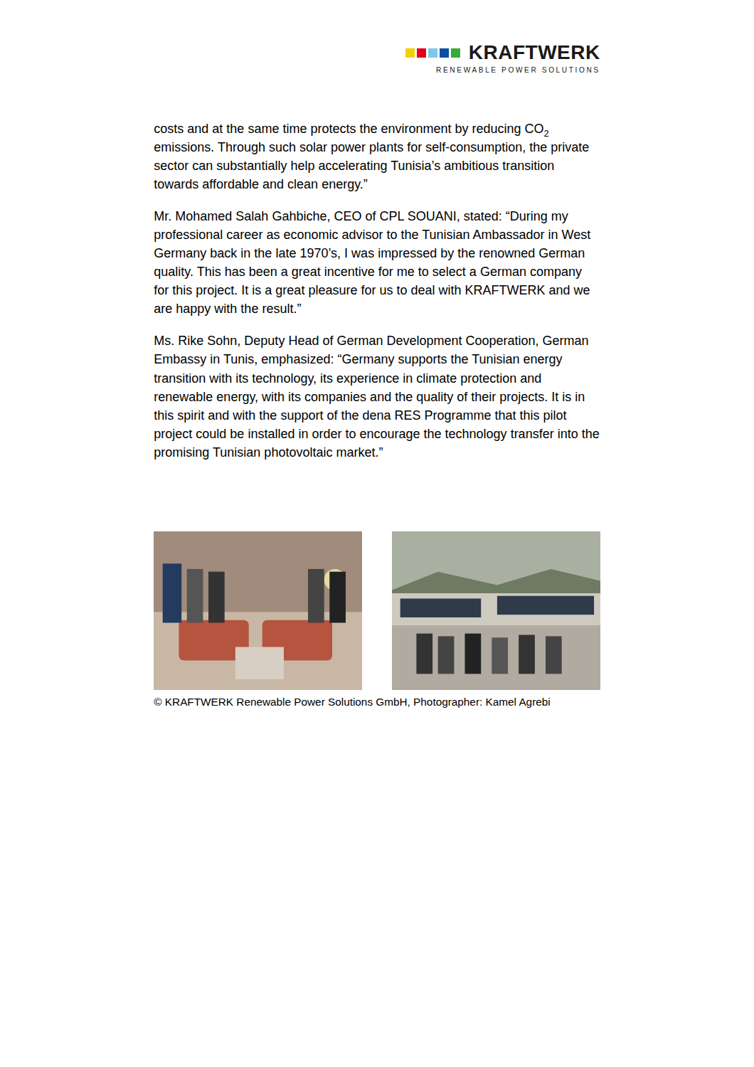KRAFTWERK
RENEWABLE POWER SOLUTIONS
costs and at the same time protects the environment by reducing CO2 emissions. Through such solar power plants for self-consumption, the private sector can substantially help accelerating Tunisia’s ambitious transition towards affordable and clean energy.”
Mr. Mohamed Salah Gahbiche, CEO of CPL SOUANI, stated: “During my professional career as economic advisor to the Tunisian Ambassador in West Germany back in the late 1970’s, I was impressed by the renowned German quality. This has been a great incentive for me to select a German company for this project. It is a great pleasure for us to deal with KRAFTWERK and we are happy with the result.”
Ms. Rike Sohn, Deputy Head of German Development Cooperation, German Embassy in Tunis, emphasized: “Germany supports the Tunisian energy transition with its technology, its experience in climate protection and renewable energy, with its companies and the quality of their projects. It is in this spirit and with the support of the dena RES Programme that this pilot project could be installed in order to encourage the technology transfer into the promising Tunisian photovoltaic market.”
© KRAFTWERK Renewable Power Solutions GmbH, Photographer: Kamel Agrebi